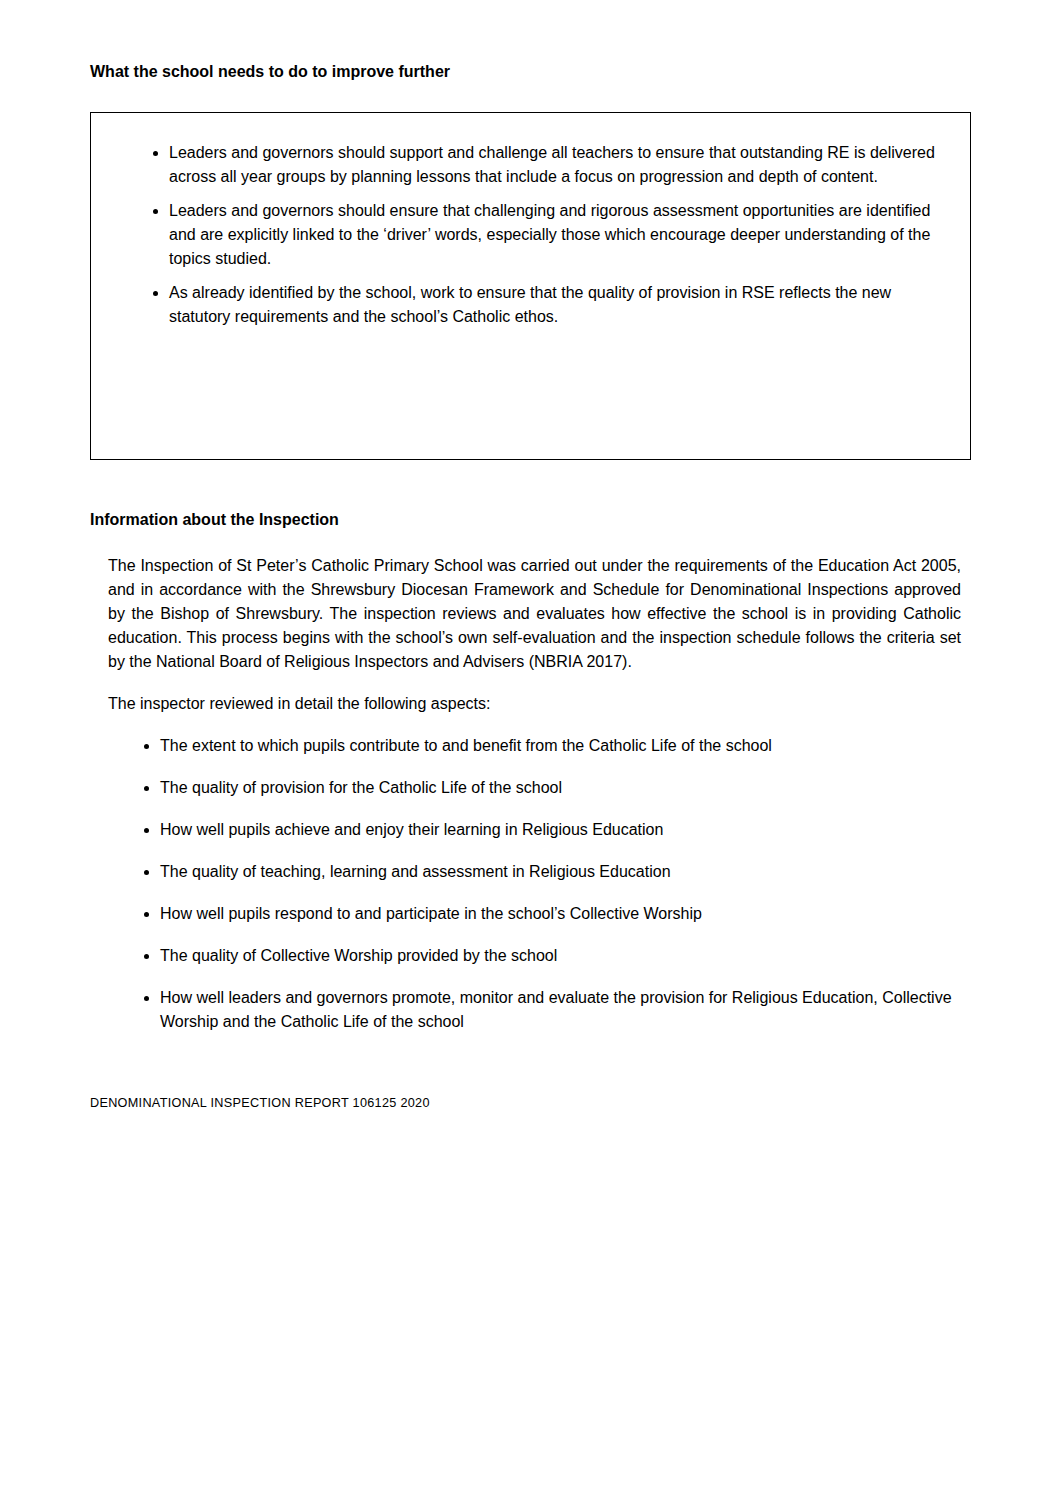What the school needs to do to improve further
Leaders and governors should support and challenge all teachers to ensure that outstanding RE is delivered across all year groups by planning lessons that include a focus on progression and depth of content.
Leaders and governors should ensure that challenging and rigorous assessment opportunities are identified and are explicitly linked to the ‘driver’ words, especially those which encourage deeper understanding of the topics studied.
As already identified by the school, work to ensure that the quality of provision in RSE reflects the new statutory requirements and the school’s Catholic ethos.
Information about the Inspection
The Inspection of St Peter’s Catholic Primary School was carried out under the requirements of the Education Act 2005, and in accordance with the Shrewsbury Diocesan Framework and Schedule for Denominational Inspections approved by the Bishop of Shrewsbury. The inspection reviews and evaluates how effective the school is in providing Catholic education. This process begins with the school’s own self-evaluation and the inspection schedule follows the criteria set by the National Board of Religious Inspectors and Advisers (NBRIA 2017).
The inspector reviewed in detail the following aspects:
The extent to which pupils contribute to and benefit from the Catholic Life of the school
The quality of provision for the Catholic Life of the school
How well pupils achieve and enjoy their learning in Religious Education
The quality of teaching, learning and assessment in Religious Education
How well pupils respond to and participate in the school’s Collective Worship
The quality of Collective Worship provided by the school
How well leaders and governors promote, monitor and evaluate the provision for Religious Education, Collective Worship and the Catholic Life of the school
DENOMINATIONAL INSPECTION REPORT 106125 2020